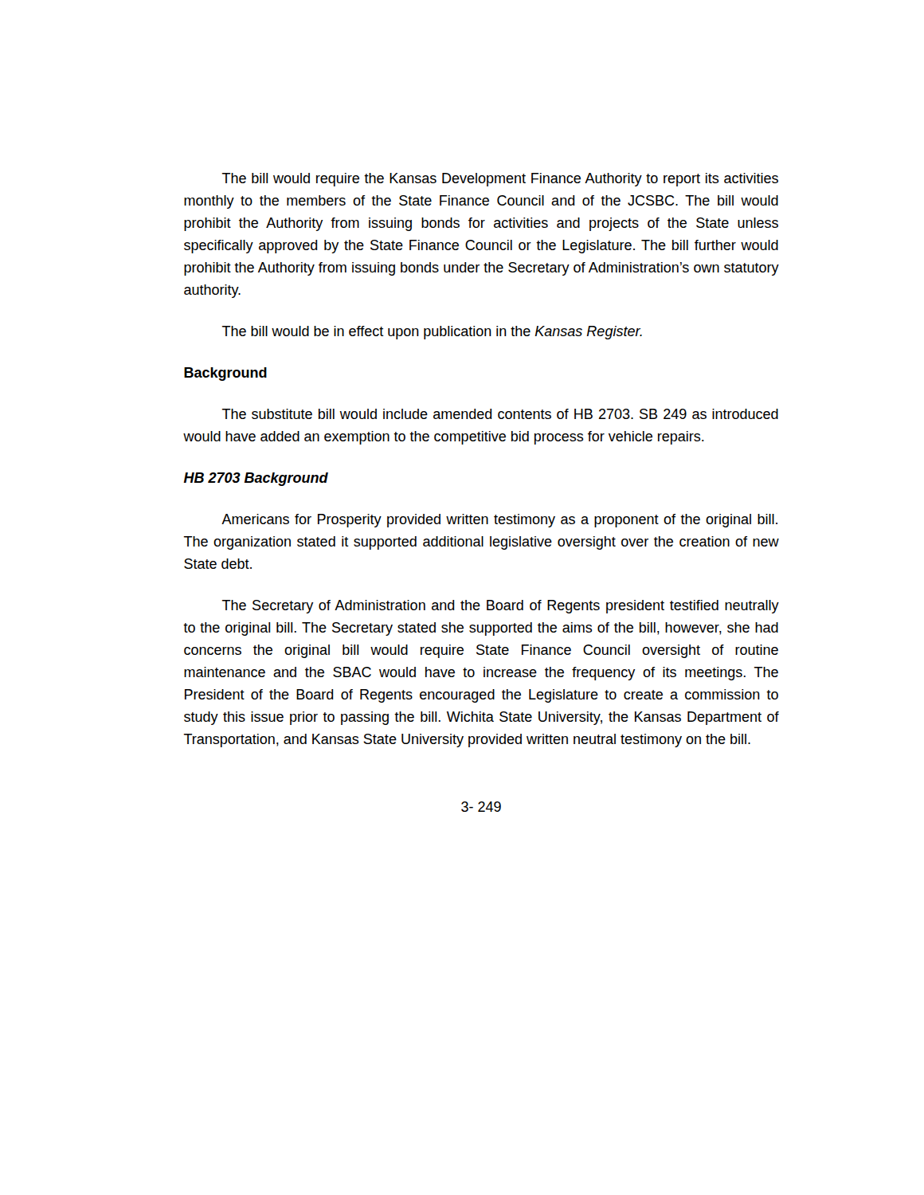The bill would require the Kansas Development Finance Authority to report its activities monthly to the members of the State Finance Council and of the JCSBC. The bill would prohibit the Authority from issuing bonds for activities and projects of the State unless specifically approved by the State Finance Council or the Legislature. The bill further would prohibit the Authority from issuing bonds under the Secretary of Administration’s own statutory authority.
The bill would be in effect upon publication in the Kansas Register.
Background
The substitute bill would include amended contents of HB 2703. SB 249 as introduced would have added an exemption to the competitive bid process for vehicle repairs.
HB 2703 Background
Americans for Prosperity provided written testimony as a proponent of the original bill. The organization stated it supported additional legislative oversight over the creation of new State debt.
The Secretary of Administration and the Board of Regents president testified neutrally to the original bill. The Secretary stated she supported the aims of the bill, however, she had concerns the original bill would require State Finance Council oversight of routine maintenance and the SBAC would have to increase the frequency of its meetings. The President of the Board of Regents encouraged the Legislature to create a commission to study this issue prior to passing the bill. Wichita State University, the Kansas Department of Transportation, and Kansas State University provided written neutral testimony on the bill.
3- 249